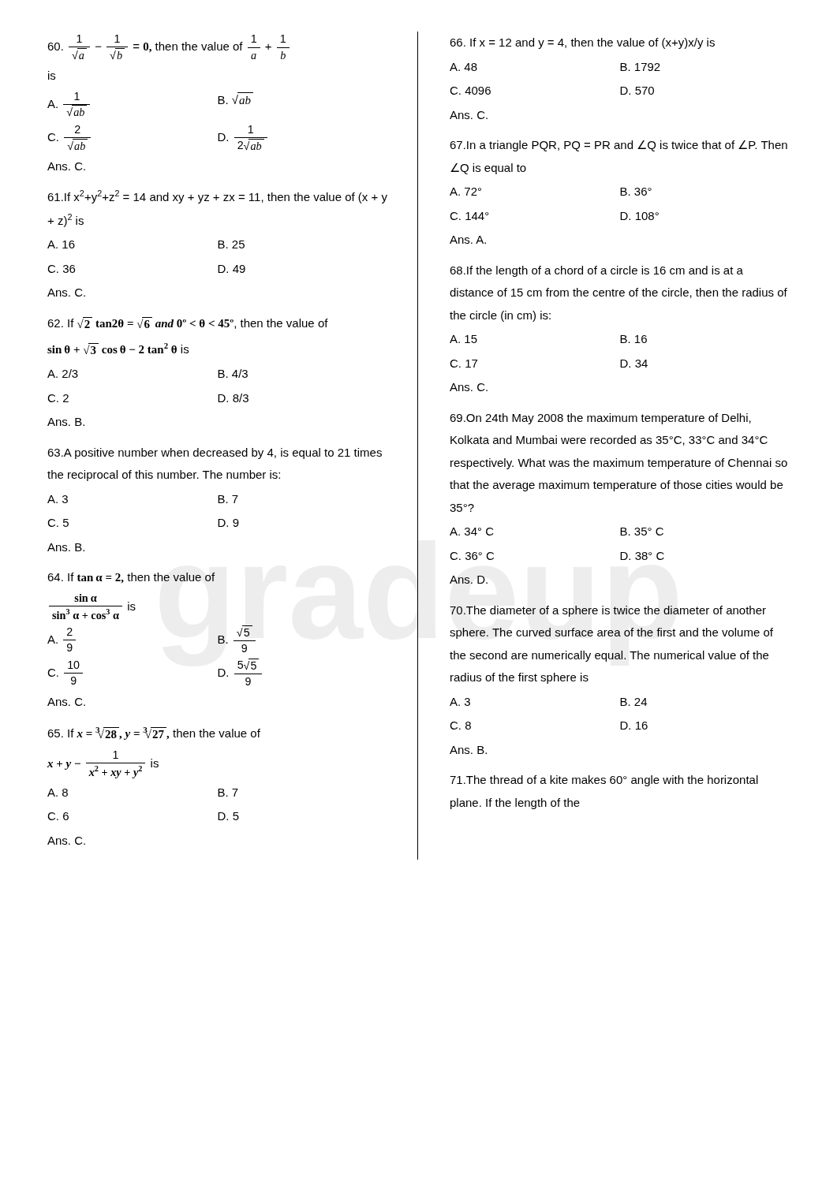gradeup
60. 1√a − 1√b = 0, then the value of 1 a + 1 b
is
A. 1√ab
B. √ab
C. 2√ab
D. 12√ab
Ans. C.
61.If x2+y2+z2 = 14 and xy + yz + zx = 11, then the value of (x + y + z)2 is
A. 16
B. 25
C. 36
D. 49
Ans. C.
62. If √2 tan2θ = √6 and 0º < θ < 45º, then the value of
sin θ + √3 cos θ − 2 tan2 θ is
A. 2/3
B. 4/3
C. 2
D. 8/3
Ans. B.
63.A positive number when decreased by 4, is equal to 21 times the reciprocal of this number. The number is:
A. 3
B. 7
C. 5
D. 9
Ans. B.
64. If tan α = 2, then the value of
sin α sin3 α + cos3 α is
A. 29
B. √59
C. 109
D. 5√59
Ans. C.
65. If x = 3√28, y = 3√27, then the value of
x + y − 1 x2 + xy + y2 is
A. 8
B. 7
C. 6
D. 5
Ans. C.
66. If x = 12 and y = 4, then the value of (x+y)x/y is
A. 48
B. 1792
C. 4096
D. 570
Ans. C.
67.In a triangle PQR, PQ = PR and ∠Q is twice that of ∠P. Then ∠Q is equal to
A. 72°
B. 36°
C. 144°
D. 108°
Ans. A.
68.If the length of a chord of a circle is 16 cm and is at a distance of 15 cm from the centre of the circle, then the radius of the circle (in cm) is:
A. 15
B. 16
C. 17
D. 34
Ans. C.
69.On 24th May 2008 the maximum temperature of Delhi, Kolkata and Mumbai were recorded as 35°C, 33°C and 34°C respectively. What was the maximum temperature of Chennai so that the average maximum temperature of those cities would be 35°?
A. 34° C
B. 35° C
C. 36° C
D. 38° C
Ans. D.
70.The diameter of a sphere is twice the diameter of another sphere. The curved surface area of the first and the volume of the second are numerically equal. The numerical value of the radius of the first sphere is
A. 3
B. 24
C. 8
D. 16
Ans. B.
71.The thread of a kite makes 60° angle with the horizontal plane. If the length of the